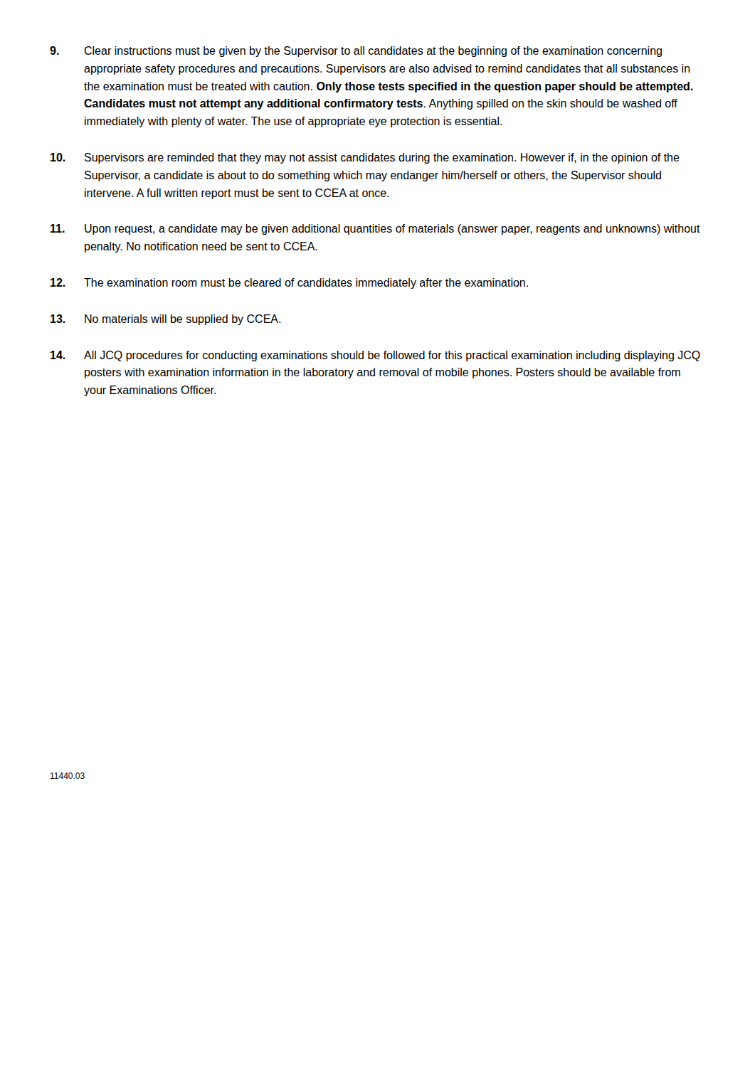9. Clear instructions must be given by the Supervisor to all candidates at the beginning of the examination concerning appropriate safety procedures and precautions. Supervisors are also advised to remind candidates that all substances in the examination must be treated with caution. Only those tests specified in the question paper should be attempted. Candidates must not attempt any additional confirmatory tests. Anything spilled on the skin should be washed off immediately with plenty of water. The use of appropriate eye protection is essential.
10. Supervisors are reminded that they may not assist candidates during the examination. However if, in the opinion of the Supervisor, a candidate is about to do something which may endanger him/herself or others, the Supervisor should intervene. A full written report must be sent to CCEA at once.
11. Upon request, a candidate may be given additional quantities of materials (answer paper, reagents and unknowns) without penalty. No notification need be sent to CCEA.
12. The examination room must be cleared of candidates immediately after the examination.
13. No materials will be supplied by CCEA.
14. All JCQ procedures for conducting examinations should be followed for this practical examination including displaying JCQ posters with examination information in the laboratory and removal of mobile phones. Posters should be available from your Examinations Officer.
11440.03